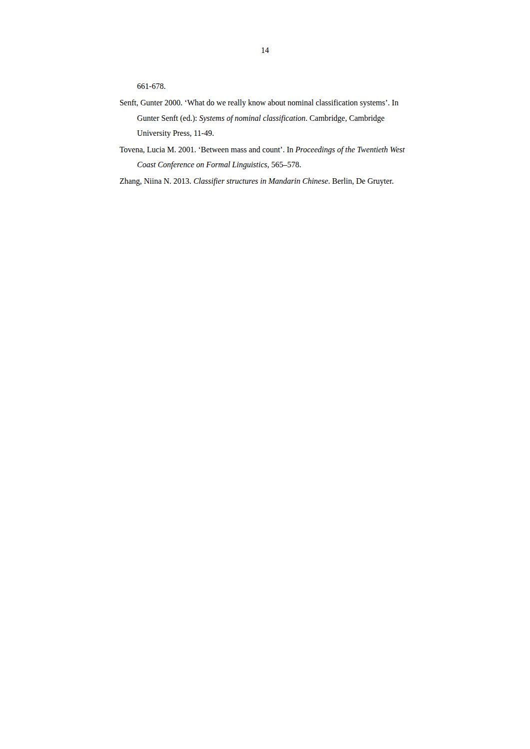14
661-678.
Senft, Gunter 2000. ‘What do we really know about nominal classification systems’. In Gunter Senft (ed.): Systems of nominal classification. Cambridge, Cambridge University Press, 11-49.
Tovena, Lucia M. 2001. ‘Between mass and count’. In Proceedings of the Twentieth West Coast Conference on Formal Linguistics, 565–578.
Zhang, Niina N. 2013. Classifier structures in Mandarin Chinese. Berlin, De Gruyter.